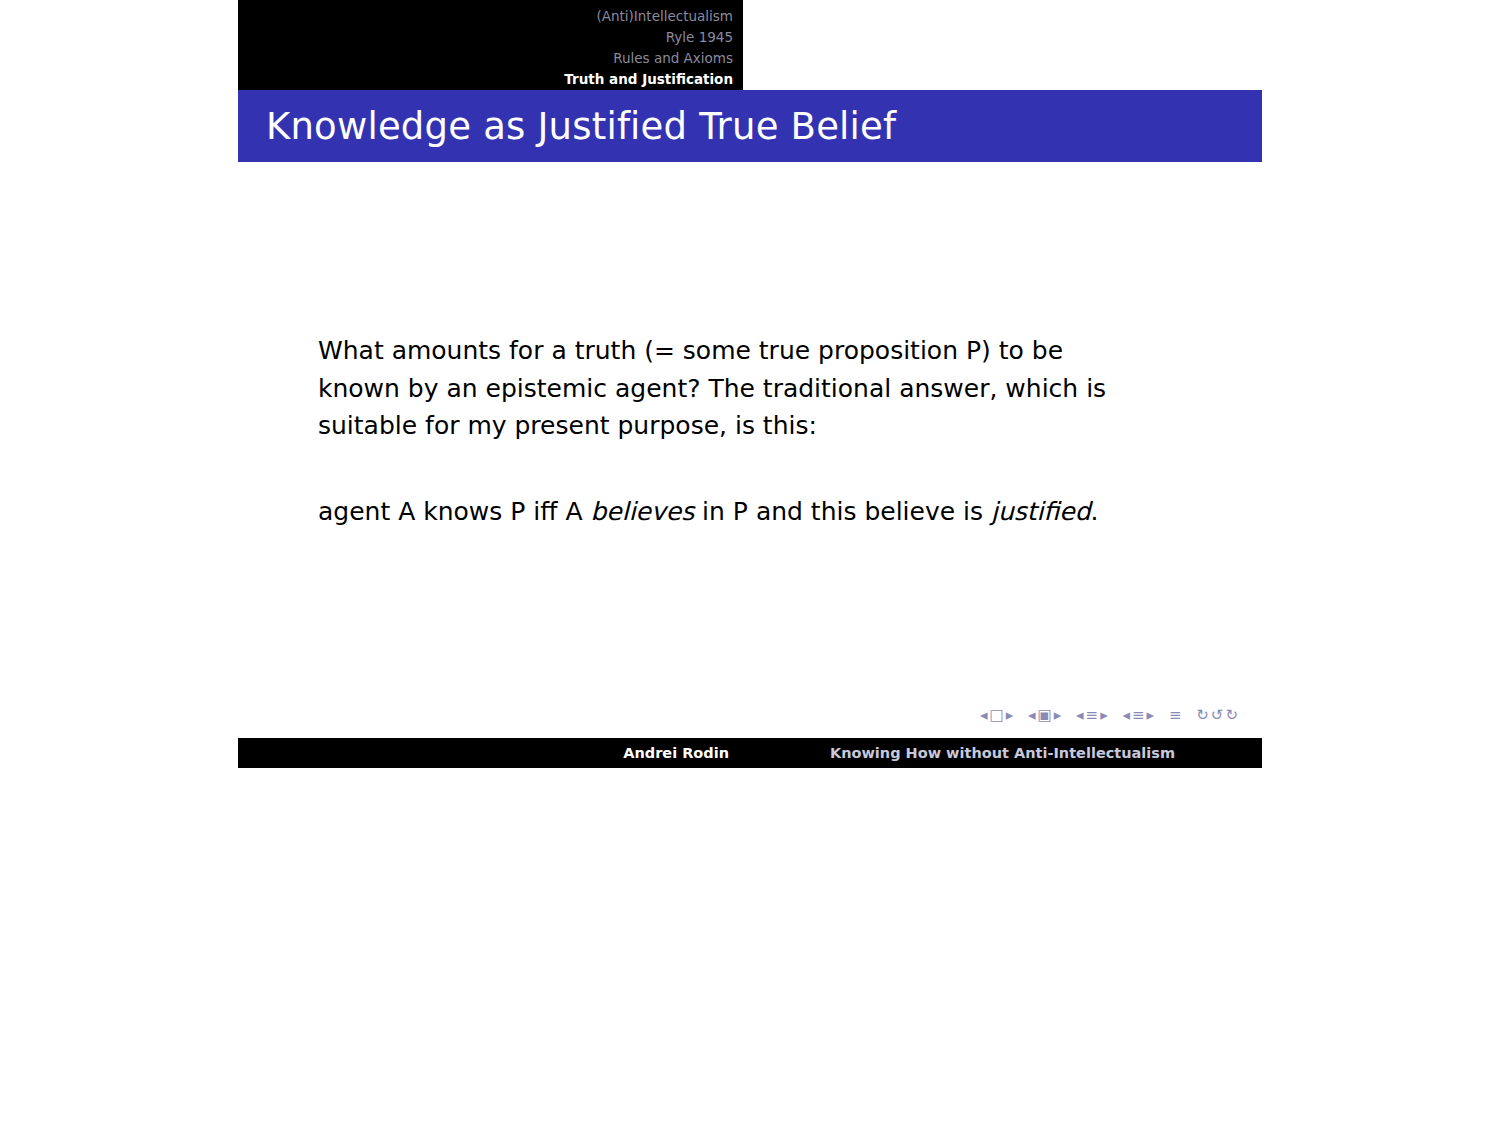(Anti)Intellectualism
Ryle 1945
Rules and Axioms
Truth and Justification
Knowledge as Justified True Belief
What amounts for a truth (= some true proposition P) to be known by an epistemic agent? The traditional answer, which is suitable for my present purpose, is this:
agent A knows P iff A believes in P and this believe is justified.
◂□▸ ◂▣▸ ◂≡▸ ◂≡▸ ≡ ↻↺↻
Andrei Rodin
Knowing How without Anti-Intellectualism